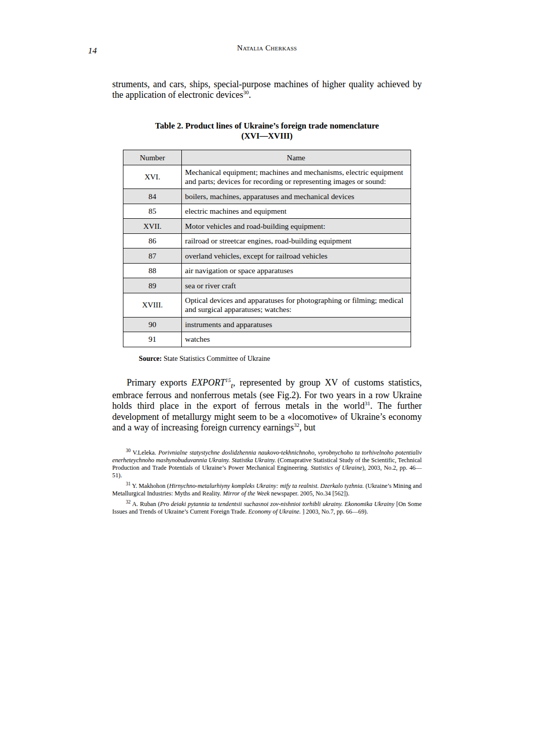14
Natalia Cherkass
struments, and cars, ships, special-purpose machines of higher quality achieved by the application of electronic devices30.
Table 2. Product lines of Ukraine’s foreign trade nomenclature
(XVI—XVIII)
| Number | Name |
| XVI. | Mechanical equipment; machines and mechanisms, electric equipment and parts; devices for recording or representing images or sound: |
| 84 | boilers, machines, apparatuses and mechanical devices |
| 85 | electric machines and equipment |
| XVII. | Motor vehicles and road-building equipment: |
| 86 | railroad or streetcar engines, road-building equipment |
| 87 | overland vehicles, except for railroad vehicles |
| 88 | air navigation or space apparatuses |
| 89 | sea or river craft |
| XVIII. | Optical devices and apparatuses for photographing or filming; medical and surgical apparatuses; watches: |
| 90 | instruments and apparatuses |
| 91 | watches |
Source: State Statistics Committee of Ukraine
Primary exports EXPORT15t, represented by group XV of customs statistics, embrace ferrous and nonferrous metals (see Fig.2). For two years in a row Ukraine holds third place in the export of ferrous metals in the world31. The further development of metallurgy might seem to be a «locomotive» of Ukraine’s economy and a way of increasing foreign currency earnings32, but
30 V.Leleka. Porivnialne statystychne doslidzhennia naukovo-tekhnichnoho, vyrobnychoho ta torhivelnoho potentialiv enerheteychnoho mashynobuduvannia Ukrainy. Statistka Ukrainy. (Comaprative Statistical Study of the Scientific, Technical Production and Trade Potentials of Ukraine’s Power Mechanical Engineering. Statistics of Ukraine), 2003, No.2, pp. 46—51).
31 Y. Makhohon (Hirnychno-metalurhiyny kompleks Ukrainy: mify ta realnist. Dzerkalo tyzhnia. (Ukraine’s Mining and Metallurgical Industries: Myths and Reality. Mirror of the Week newspaper. 2005, No.34 [562]).
32 A. Ruban (Pro deiaki pytannia ta tendentsii suchasnoi zov-nishnioi torhibli ukrainy. Ekonomika Ukrainy [On Some Issues and Trends of Ukraine’s Current Foreign Trade. Economy of Ukraine. ] 2003, No.7, pp. 66—69).